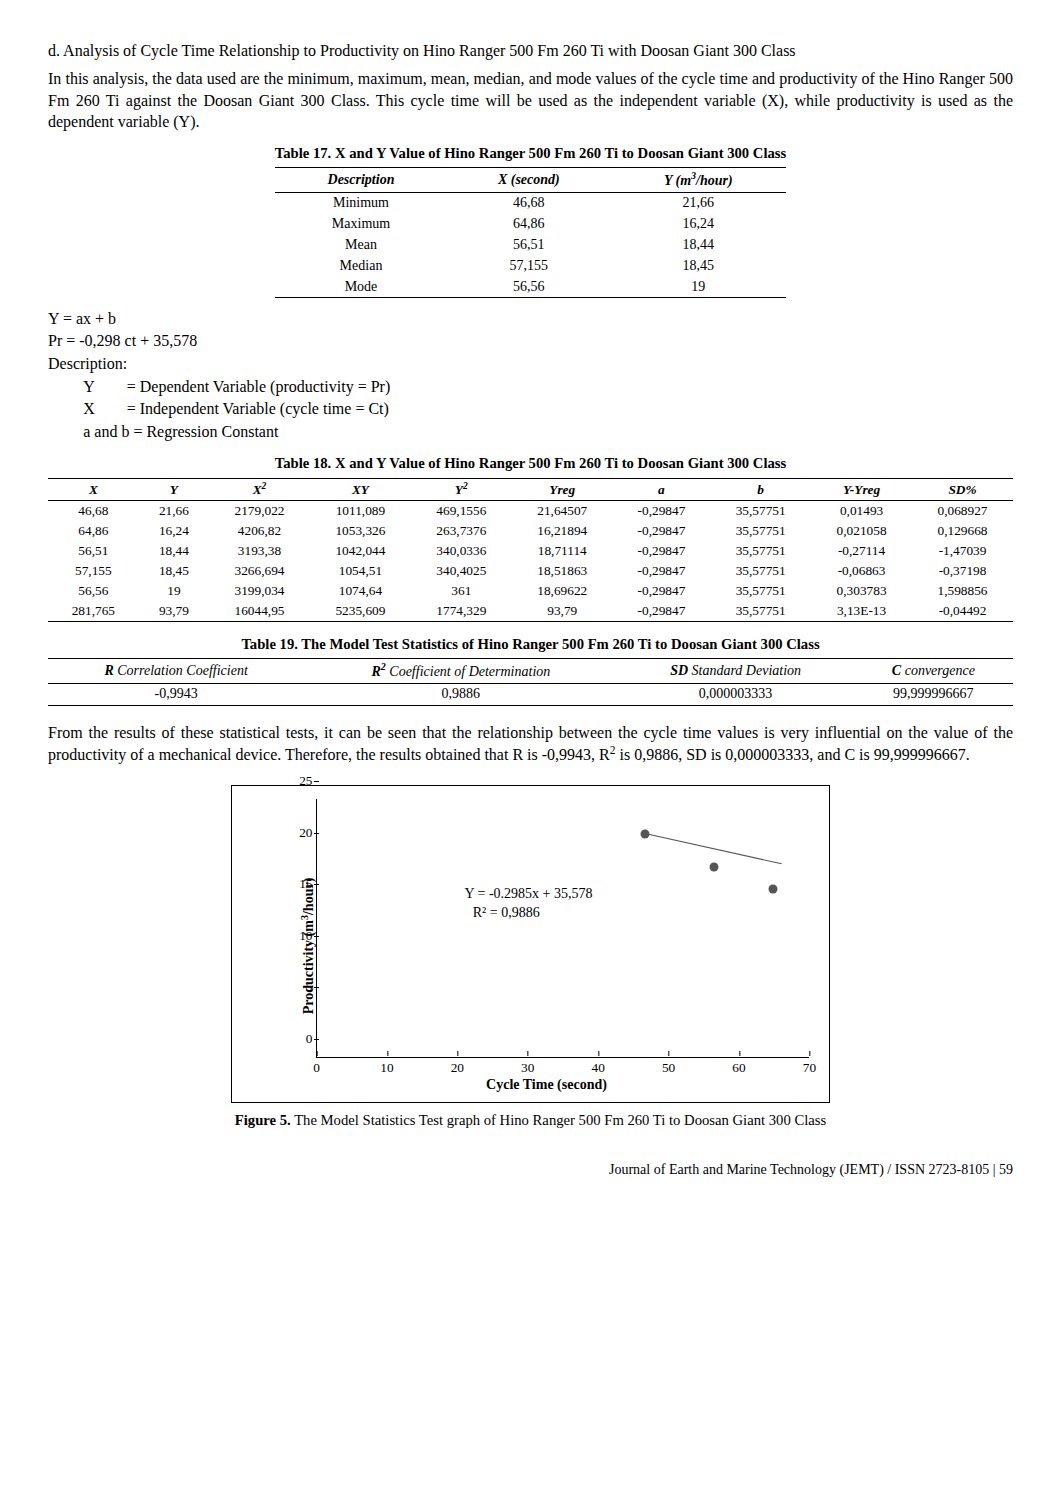d. Analysis of Cycle Time Relationship to Productivity on Hino Ranger 500 Fm 260 Ti with Doosan Giant 300 Class
In this analysis, the data used are the minimum, maximum, mean, median, and mode values of the cycle time and productivity of the Hino Ranger 500 Fm 260 Ti against the Doosan Giant 300 Class. This cycle time will be used as the independent variable (X), while productivity is used as the dependent variable (Y).
Table 17. X and Y Value of Hino Ranger 500 Fm 260 Ti to Doosan Giant 300 Class
| Description | X (second) | Y (m 3 /hour) |
| --- | --- | --- |
| Minimum | 46,68 | 21,66 |
| Maximum | 64,86 | 16,24 |
| Mean | 56,51 | 18,44 |
| Median | 57,155 | 18,45 |
| Mode | 56,56 | 19 |
Y = ax + b
Pr = -0,298 ct + 35,578
Description:
Y = Dependent Variable (productivity = Pr)
X = Independent Variable (cycle time = Ct)
a and b = Regression Constant
Table 18. X and Y Value of Hino Ranger 500 Fm 260 Ti to Doosan Giant 300 Class
| X | Y | X 2 | XY | Y 2 | Yreg | a | b | Y-Yreg | SD% |
| --- | --- | --- | --- | --- | --- | --- | --- | --- | --- |
| 46,68 | 21,66 | 2179,022 | 1011,089 | 469,1556 | 21,64507 | -0,29847 | 35,57751 | 0,01493 | 0,068927 |
| 64,86 | 16,24 | 4206,82 | 1053,326 | 263,7376 | 16,21894 | -0,29847 | 35,57751 | 0,021058 | 0,129668 |
| 56,51 | 18,44 | 3193,38 | 1042,044 | 340,0336 | 18,71114 | -0,29847 | 35,57751 | -0,27114 | -1,47039 |
| 57,155 | 18,45 | 3266,694 | 1054,51 | 340,4025 | 18,51863 | -0,29847 | 35,57751 | -0,06863 | -0,37198 |
| 56,56 | 19 | 3199,034 | 1074,64 | 361 | 18,69622 | -0,29847 | 35,57751 | 0,303783 | 1,598856 |
| 281,765 | 93,79 | 16044,95 | 5235,609 | 1774,329 | 93,79 | -0,29847 | 35,57751 | 3,13E-13 | -0,04492 |
Table 19. The Model Test Statistics of Hino Ranger 500 Fm 260 Ti to Doosan Giant 300 Class
| R Correlation Coefficient | R 2 Coefficient of Determination | SD Standard Deviation | C convergence |
| --- | --- | --- | --- |
| -0,9943 | 0,9886 | 0,000003333 | 99,999996667 |
From the results of these statistical tests, it can be seen that the relationship between the cycle time values is very influential on the value of the productivity of a mechanical device. Therefore, the results obtained that R is -0,9943, R2 is 0,9886, SD is 0,000003333, and C is 99,999996667.
Productivity (m3/hour)
25
20
15
10
5
0
0
10
20
30
40
50
60
70
Y = -0.2985x + 35,578
R² = 0,9886
Cycle Time (second)
Figure 5. The Model Statistics Test graph of Hino Ranger 500 Fm 260 Ti to Doosan Giant 300 Class
Journal of Earth and Marine Technology (JEMT) / ISSN 2723-8105 | 59